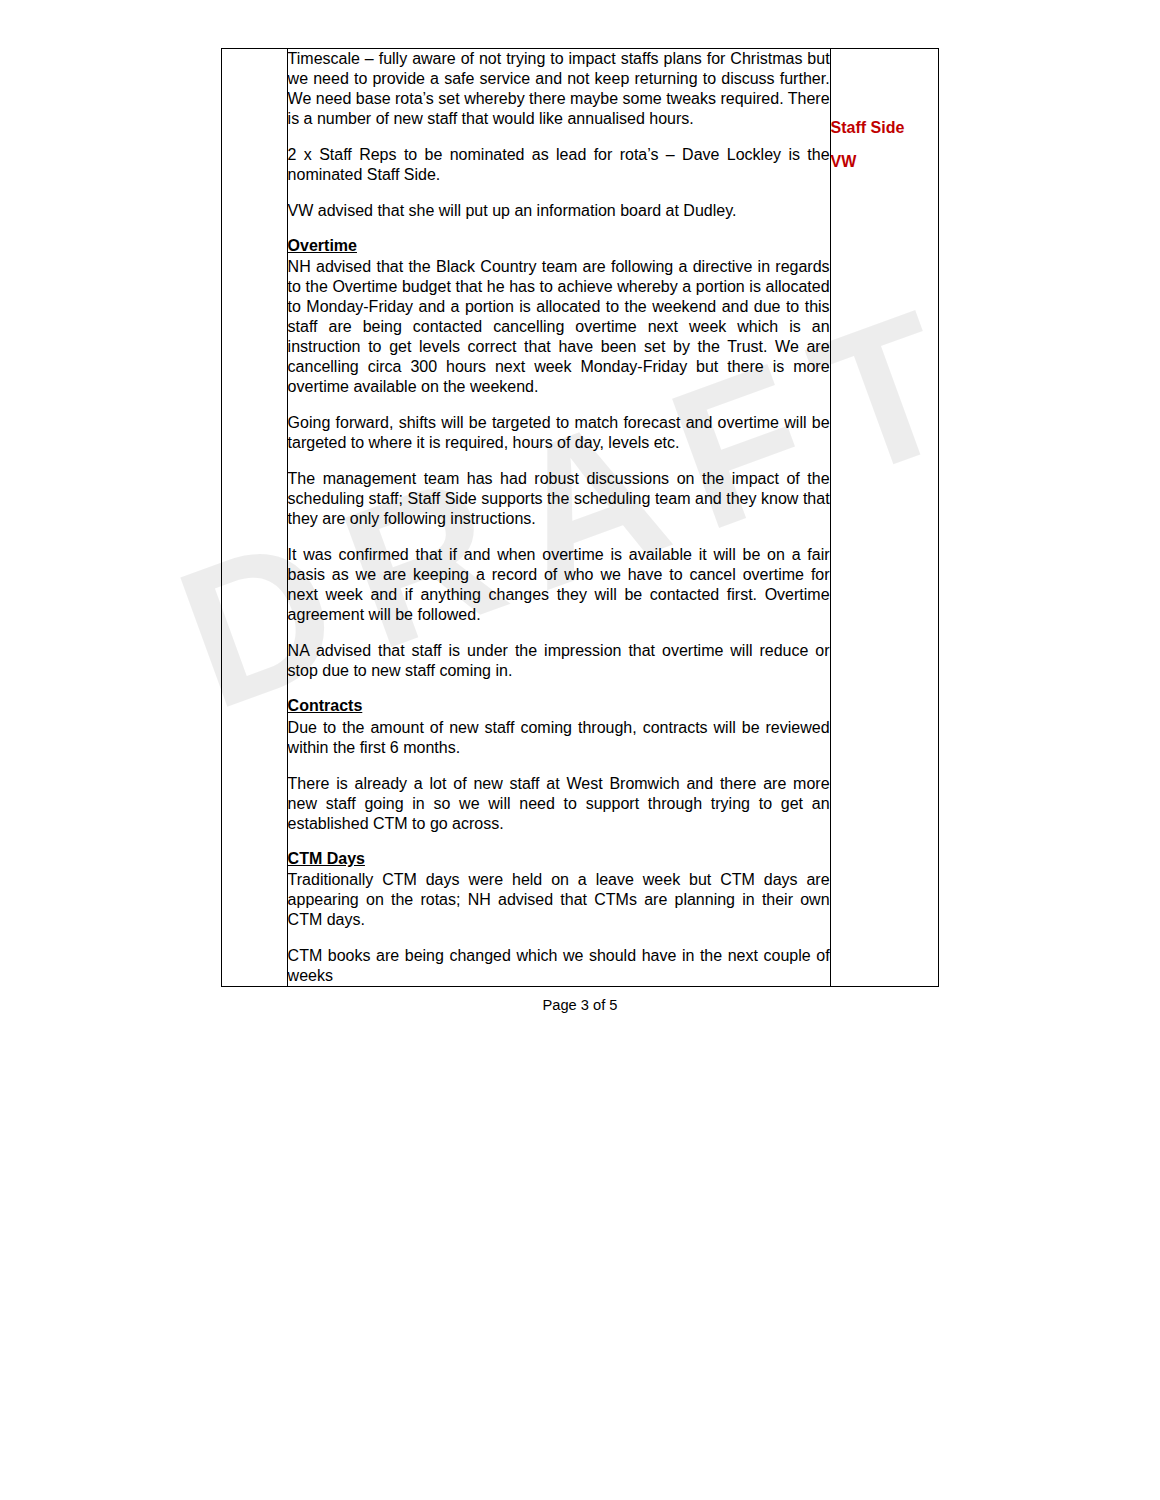DRAFT
| | Timescale – fully aware of not trying to impact staffs plans for Christmas but we need to provide a safe service and not keep returning to discuss further. We need base rota’s set whereby there maybe some tweaks required. There is a number of new staff that would like annualised hours. 2 x Staff Reps to be nominated as lead for rota’s – Dave Lockley is the nominated Staff Side. VW advised that she will put up an information board at Dudley. Overtime NH advised that the Black Country team are following a directive in regards to the Overtime budget that he has to achieve whereby a portion is allocated to Monday-Friday and a portion is allocated to the weekend and due to this staff are being contacted cancelling overtime next week which is an instruction to get levels correct that have been set by the Trust. We are cancelling circa 300 hours next week Monday-Friday but there is more overtime available on the weekend. Going forward, shifts will be targeted to match forecast and overtime will be targeted to where it is required, hours of day, levels etc. The management team has had robust discussions on the impact of the scheduling staff; Staff Side supports the scheduling team and they know that they are only following instructions. It was confirmed that if and when overtime is available it will be on a fair basis as we are keeping a record of who we have to cancel overtime for next week and if anything changes they will be contacted first. Overtime agreement will be followed. NA advised that staff is under the impression that overtime will reduce or stop due to new staff coming in. Contracts Due to the amount of new staff coming through, contracts will be reviewed within the first 6 months. There is already a lot of new staff at West Bromwich and there are more new staff going in so we will need to support through trying to get an established CTM to go across. CTM Days Traditionally CTM days were held on a leave week but CTM days are appearing on the rotas; NH advised that CTMs are planning in their own CTM days. CTM books are being changed which we should have in the next couple of weeks | Staff Side VW |
Page 3 of 5